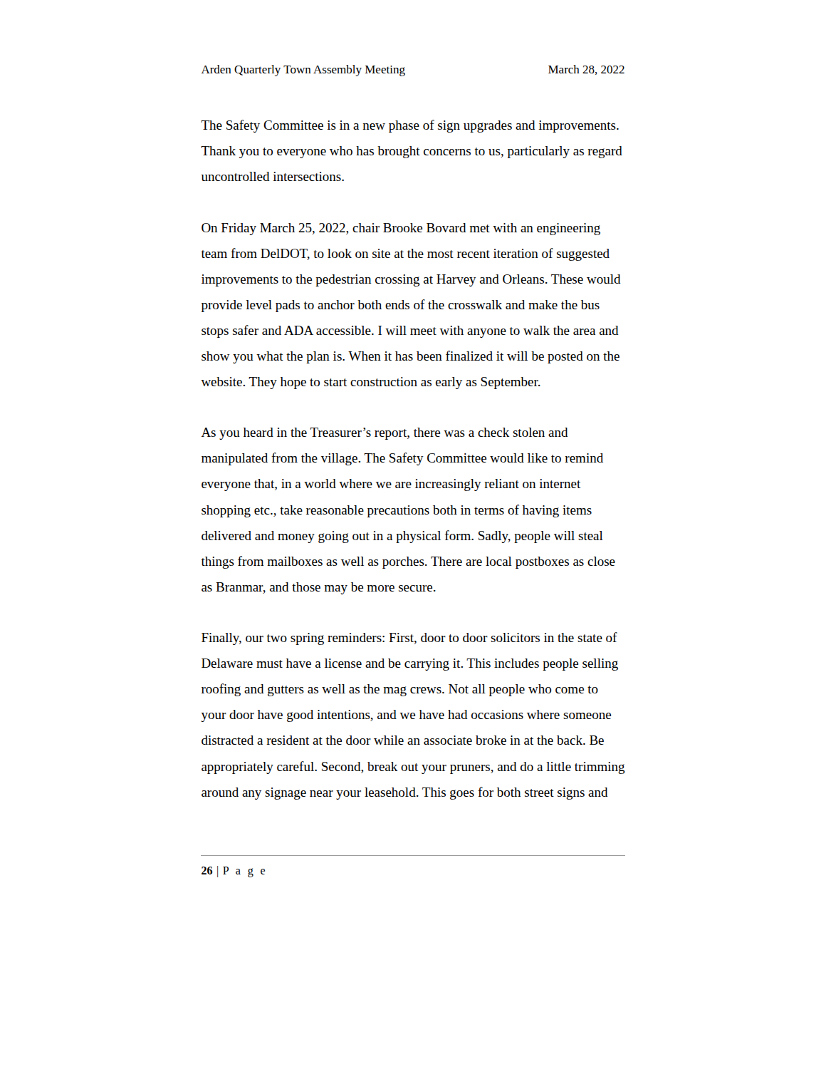Arden Quarterly Town Assembly Meeting March 28, 2022
The Safety Committee is in a new phase of sign upgrades and improvements. Thank you to everyone who has brought concerns to us, particularly as regard uncontrolled intersections.
On Friday March 25, 2022, chair Brooke Bovard met with an engineering team from DelDOT, to look on site at the most recent iteration of suggested improvements to the pedestrian crossing at Harvey and Orleans. These would provide level pads to anchor both ends of the crosswalk and make the bus stops safer and ADA accessible. I will meet with anyone to walk the area and show you what the plan is. When it has been finalized it will be posted on the website. They hope to start construction as early as September.
As you heard in the Treasurer’s report, there was a check stolen and manipulated from the village. The Safety Committee would like to remind everyone that, in a world where we are increasingly reliant on internet shopping etc., take reasonable precautions both in terms of having items delivered and money going out in a physical form. Sadly, people will steal things from mailboxes as well as porches. There are local postboxes as close as Branmar, and those may be more secure.
Finally, our two spring reminders: First, door to door solicitors in the state of Delaware must have a license and be carrying it. This includes people selling roofing and gutters as well as the mag crews. Not all people who come to your door have good intentions, and we have had occasions where someone distracted a resident at the door while an associate broke in at the back. Be appropriately careful. Second, break out your pruners, and do a little trimming around any signage near your leasehold. This goes for both street signs and
26|P a g e